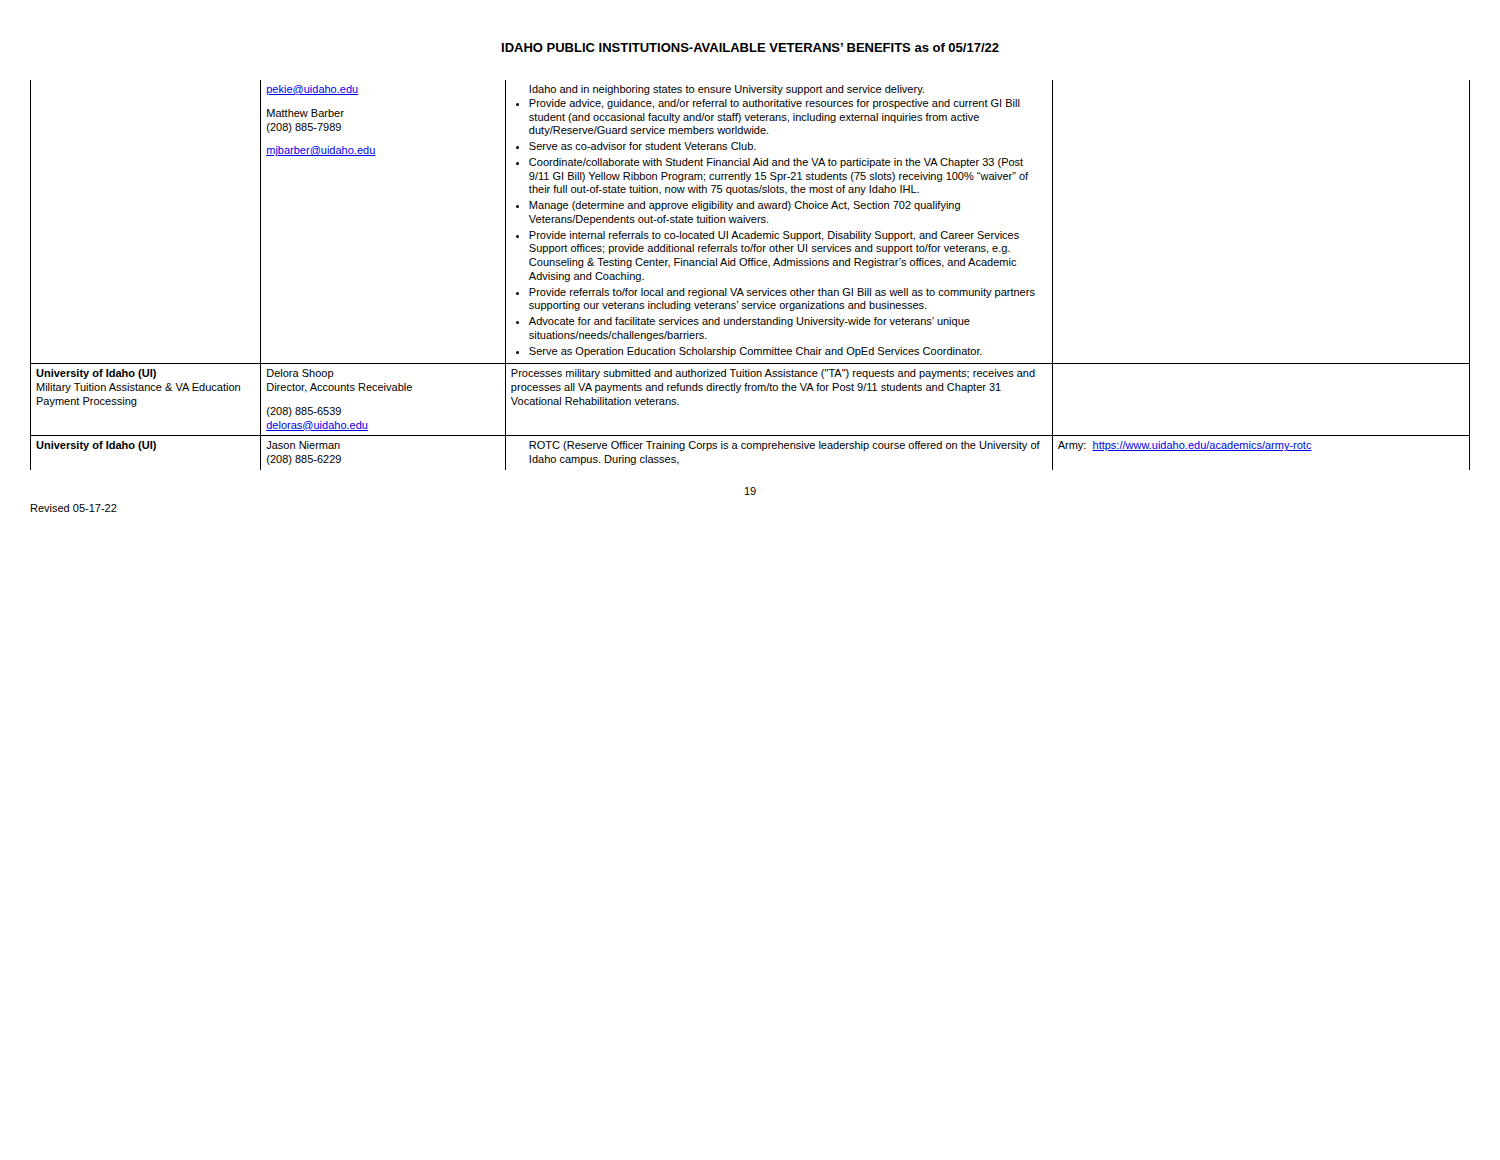IDAHO PUBLIC INSTITUTIONS-AVAILABLE VETERANS’ BENEFITS as of 05/17/22
| | pekie@uidaho.edu Matthew Barber (208) 885-7989 mjbarber@uidaho.edu | Idaho and in neighboring states to ensure University support and service delivery. Provide advice, guidance, and/or referral to authoritative resources for prospective and current GI Bill student (and occasional faculty and/or staff) veterans, including external inquiries from active duty/Reserve/Guard service members worldwide. Serve as co-advisor for student Veterans Club. Coordinate/collaborate with Student Financial Aid and the VA to participate in the VA Chapter 33 (Post 9/11 GI Bill) Yellow Ribbon Program; currently 15 Spr-21 students (75 slots) receiving 100% “waiver” of their full out-of-state tuition, now with 75 quotas/slots, the most of any Idaho IHL. Manage (determine and approve eligibility and award) Choice Act, Section 702 qualifying Veterans/Dependents out-of-state tuition waivers. Provide internal referrals to co-located UI Academic Support, Disability Support, and Career Services Support offices; provide additional referrals to/for other UI services and support to/for veterans, e.g. Counseling & Testing Center, Financial Aid Office, Admissions and Registrar’s offices, and Academic Advising and Coaching. Provide referrals to/for local and regional VA services other than GI Bill as well as to community partners supporting our veterans including veterans’ service organizations and businesses. Advocate for and facilitate services and understanding University-wide for veterans’ unique situations/needs/challenges/barriers. Serve as Operation Education Scholarship Committee Chair and OpEd Services Coordinator. | |
| University of Idaho (UI) Military Tuition Assistance & VA Education Payment Processing | Delora Shoop Director, Accounts Receivable (208) 885-6539 deloras@uidaho.edu | Processes military submitted and authorized Tuition Assistance ("TA") requests and payments; receives and processes all VA payments and refunds directly from/to the VA for Post 9/11 students and Chapter 31 Vocational Rehabilitation veterans. | |
| University of Idaho (UI) | Jason Nierman (208) 885-6229 | ROTC (Reserve Officer Training Corps is a comprehensive leadership course offered on the University of Idaho campus. During classes, | Army: https://www.uidaho.edu/academics/army-rotc |
19
Revised 05-17-22